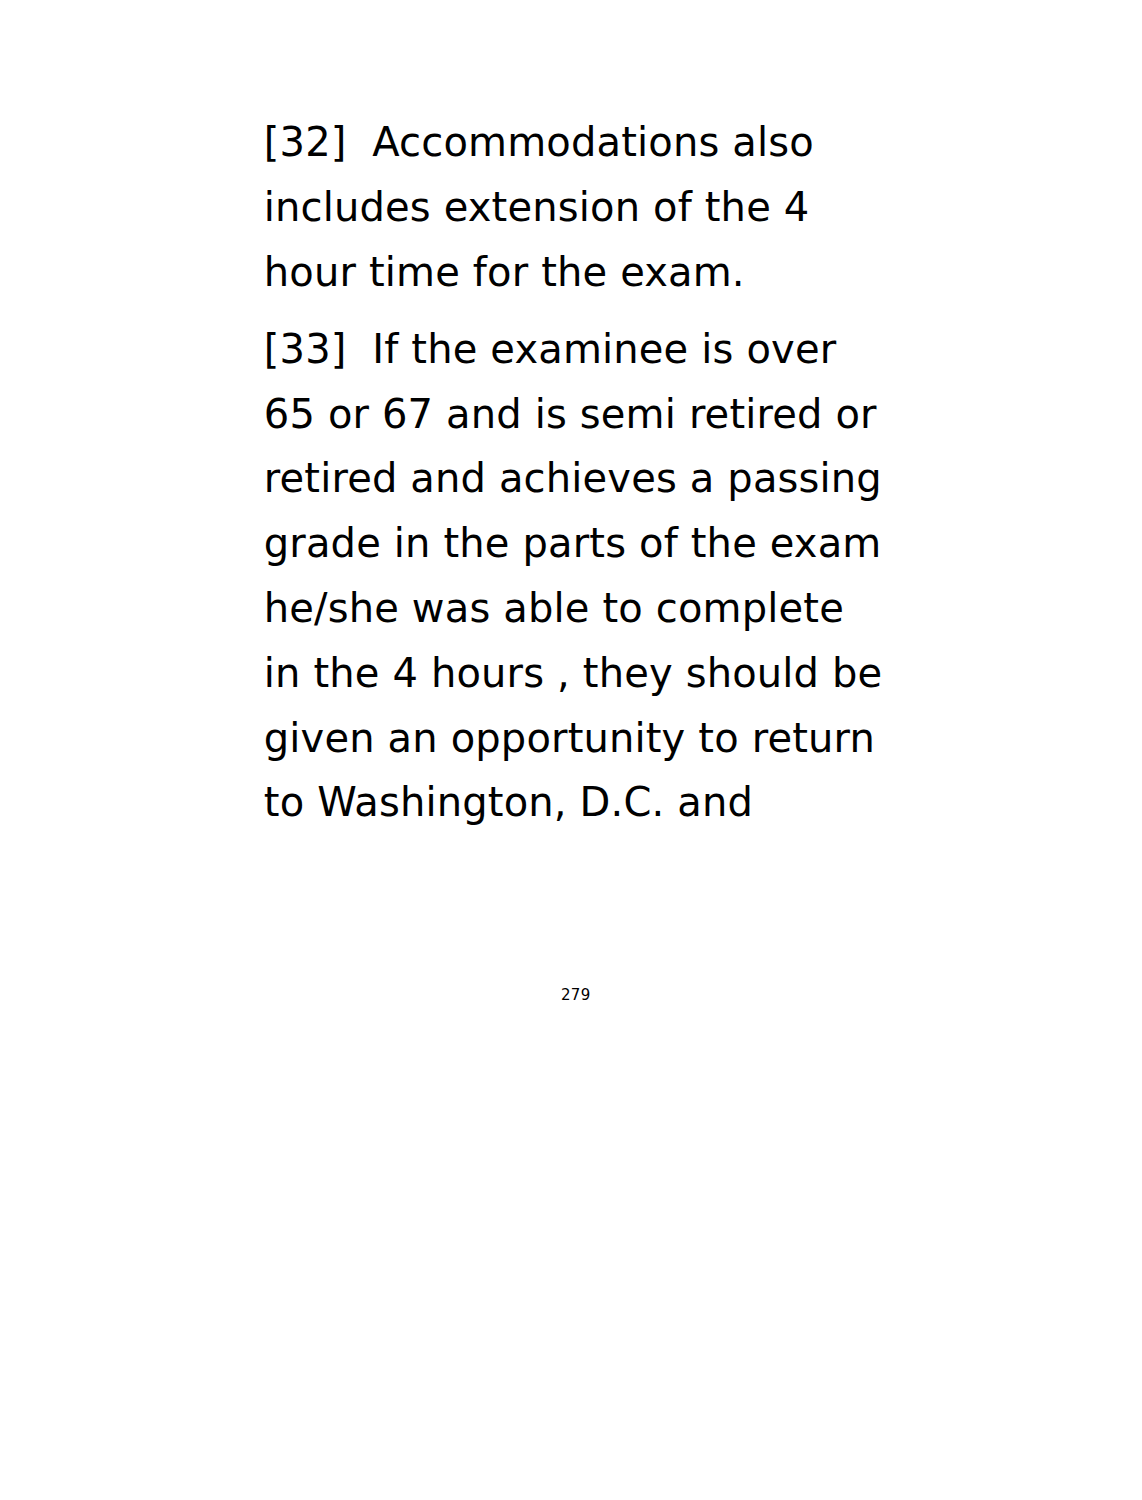[32] Accommodations also includes extension of the 4 hour time for the exam.
[33] If the examinee is over 65 or 67 and is semi retired or retired and achieves a passing grade in the parts of the exam he/she was able to complete in the 4 hours , they should be given an opportunity to return to Washington, D.C. and
279